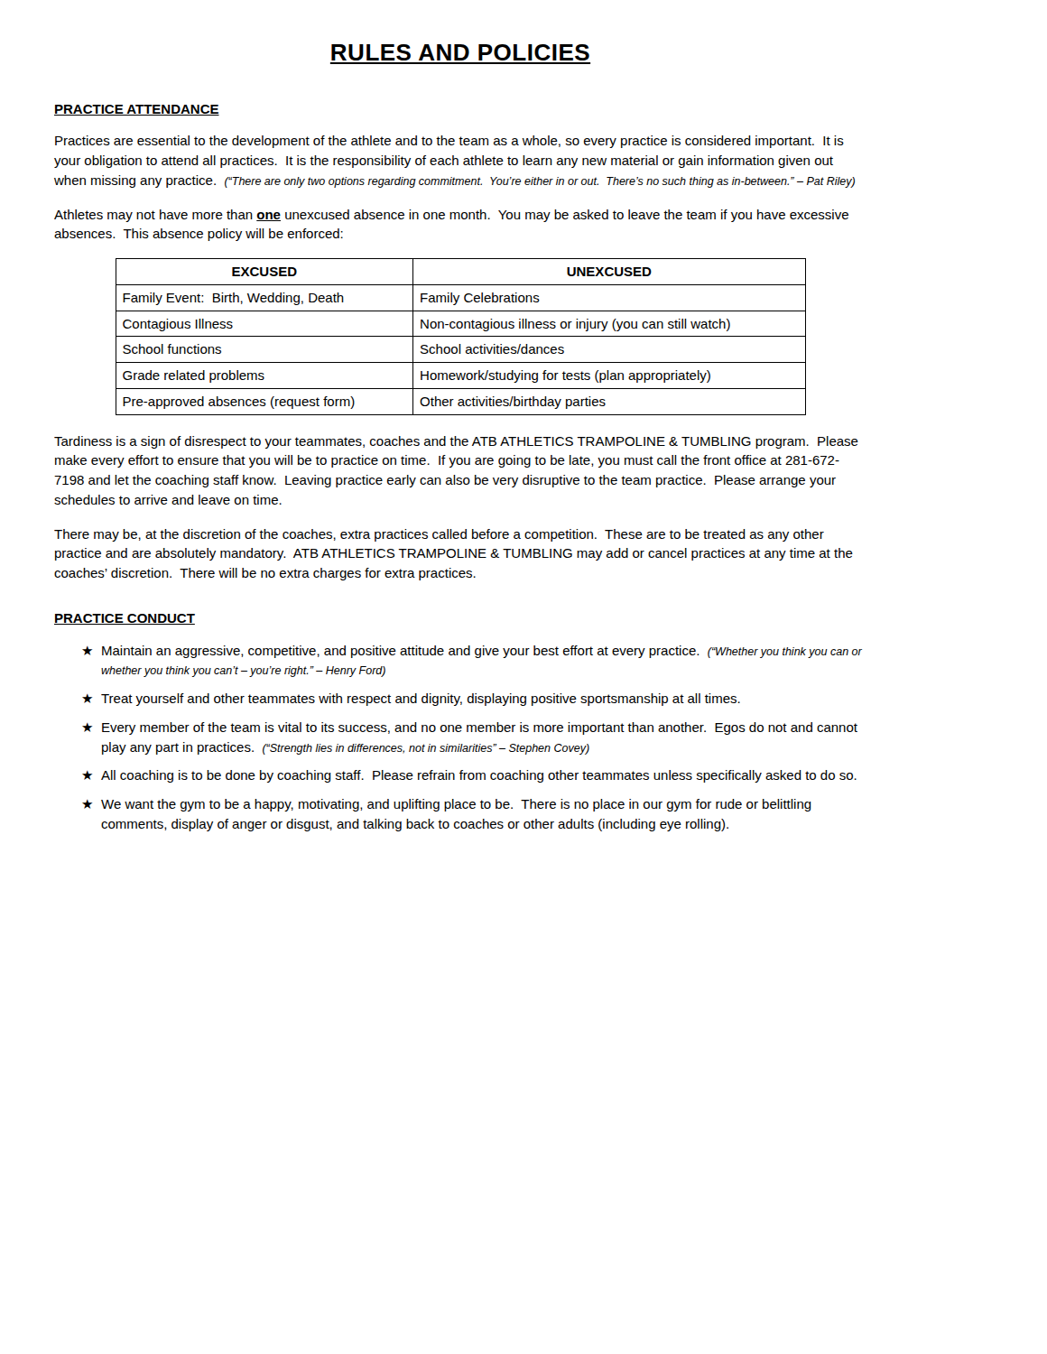RULES AND POLICIES
PRACTICE ATTENDANCE
Practices are essential to the development of the athlete and to the team as a whole, so every practice is considered important. It is your obligation to attend all practices. It is the responsibility of each athlete to learn any new material or gain information given out when missing any practice. (“There are only two options regarding commitment. You’re either in or out. There’s no such thing as in-between.” – Pat Riley)
Athletes may not have more than one unexcused absence in one month. You may be asked to leave the team if you have excessive absences. This absence policy will be enforced:
| EXCUSED | UNEXCUSED |
| --- | --- |
| Family Event: Birth, Wedding, Death | Family Celebrations |
| Contagious Illness | Non-contagious illness or injury (you can still watch) |
| School functions | School activities/dances |
| Grade related problems | Homework/studying for tests (plan appropriately) |
| Pre-approved absences (request form) | Other activities/birthday parties |
Tardiness is a sign of disrespect to your teammates, coaches and the ATB ATHLETICS TRAMPOLINE & TUMBLING program. Please make every effort to ensure that you will be to practice on time. If you are going to be late, you must call the front office at 281-672-7198 and let the coaching staff know. Leaving practice early can also be very disruptive to the team practice. Please arrange your schedules to arrive and leave on time.
There may be, at the discretion of the coaches, extra practices called before a competition. These are to be treated as any other practice and are absolutely mandatory. ATB ATHLETICS TRAMPOLINE & TUMBLING may add or cancel practices at any time at the coaches’ discretion. There will be no extra charges for extra practices.
PRACTICE CONDUCT
Maintain an aggressive, competitive, and positive attitude and give your best effort at every practice. (“Whether you think you can or whether you think you can’t – you’re right.” – Henry Ford)
Treat yourself and other teammates with respect and dignity, displaying positive sportsmanship at all times.
Every member of the team is vital to its success, and no one member is more important than another. Egos do not and cannot play any part in practices. (“Strength lies in differences, not in similarities” – Stephen Covey)
All coaching is to be done by coaching staff. Please refrain from coaching other teammates unless specifically asked to do so.
We want the gym to be a happy, motivating, and uplifting place to be. There is no place in our gym for rude or belittling comments, display of anger or disgust, and talking back to coaches or other adults (including eye rolling).